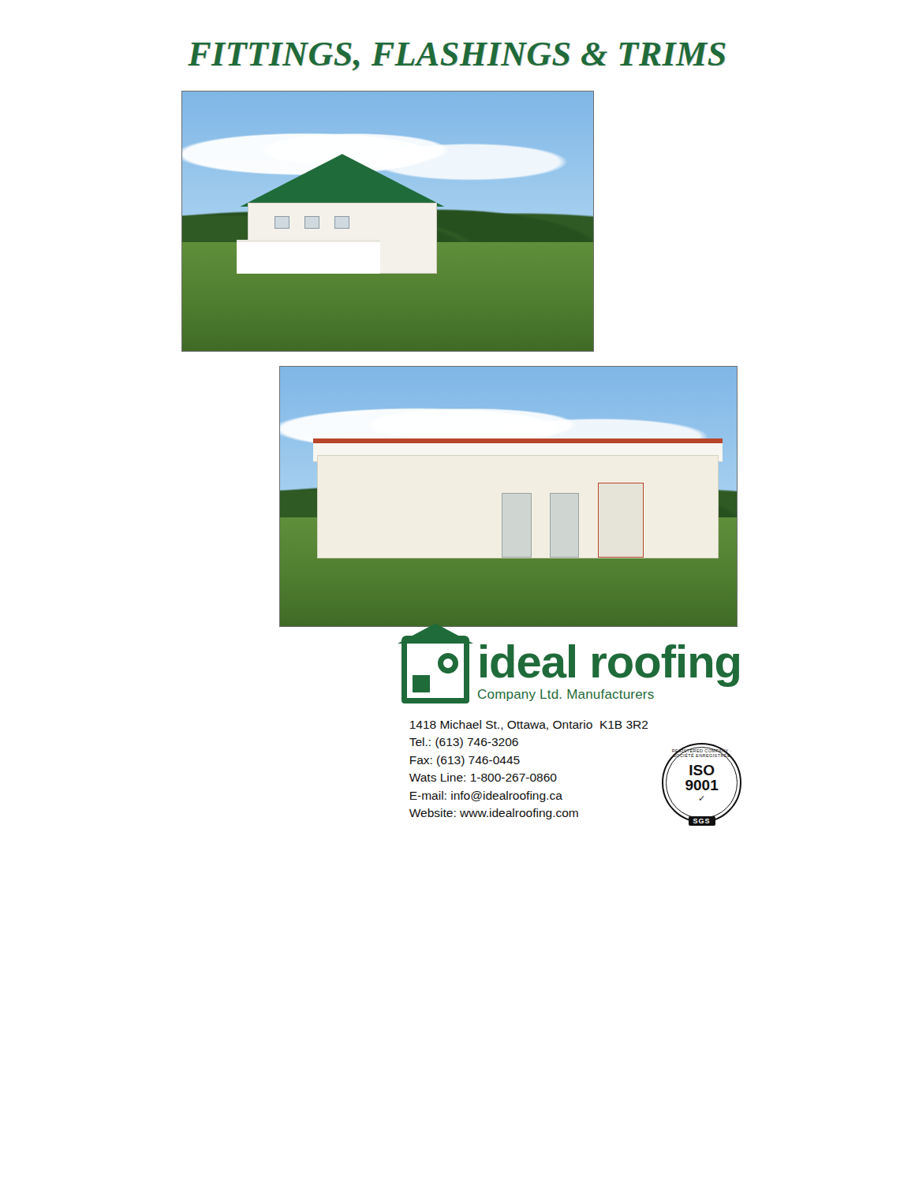FITTINGS, FLASHINGS & TRIMS
ideal roofing
Company Ltd. Manufacturers
1418 Michael St., Ottawa, Ontario K1B 3R2
Tel.: (613) 746-3206
Fax: (613) 746-0445
Wats Line: 1-800-267-0860
E-mail: info@idealroofing.ca
Website: www.idealroofing.com
REGISTERED COMPANY · SOCIÉTÉ ENREGISTRÉE
ISO
9001
✓
SGS